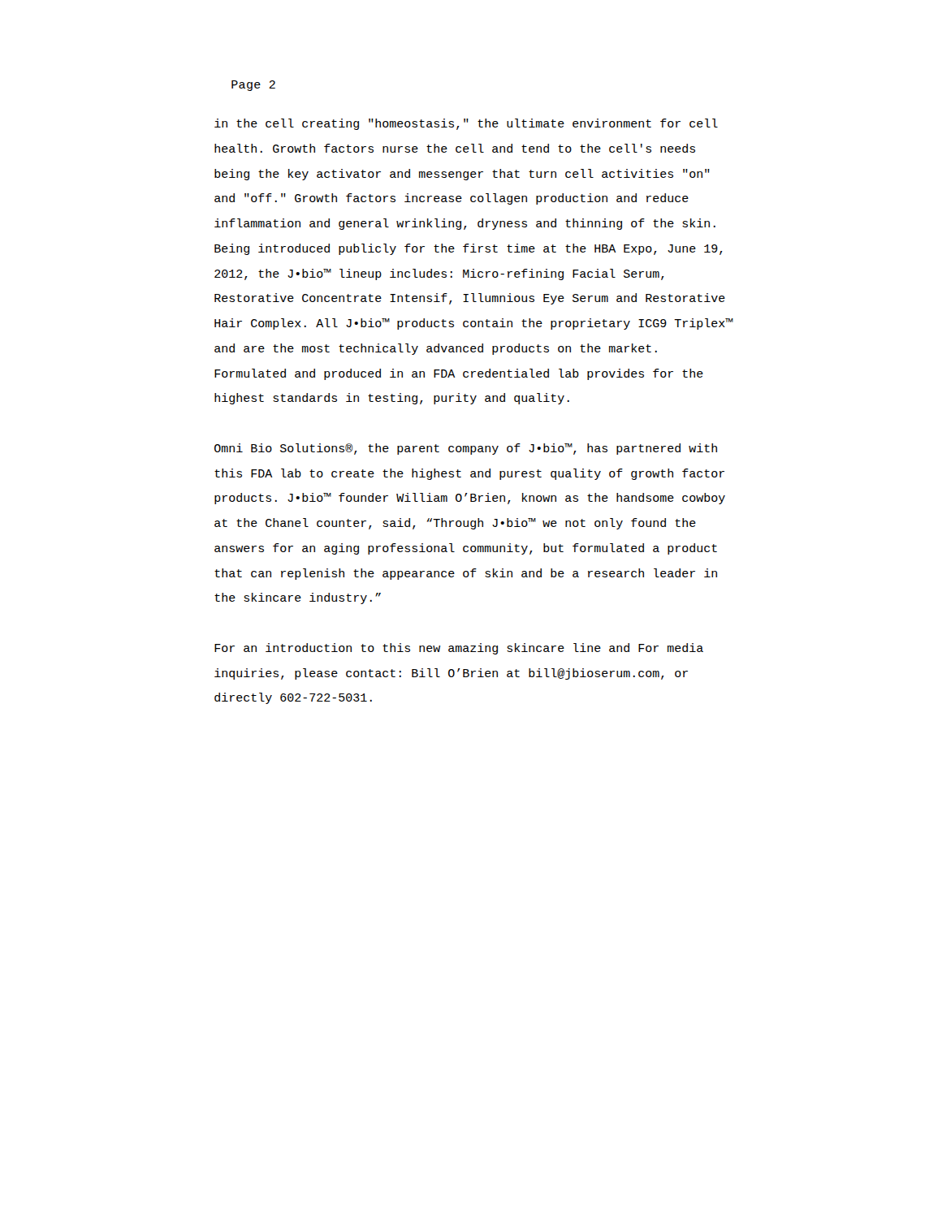Page 2
in the cell creating "homeostasis," the ultimate environment for cell health. Growth factors nurse the cell and tend to the cell's needs being the key activator and messenger that turn cell activities "on" and "off." Growth factors increase collagen production and reduce inflammation and general wrinkling, dryness and thinning of the skin.
Being introduced publicly for the first time at the HBA Expo, June 19, 2012, the J•bio™ lineup includes: Micro-refining Facial Serum, Restorative Concentrate Intensif, Illumnious Eye Serum and Restorative Hair Complex. All J•bio™ products contain the proprietary ICG9 Triplex™ and are the most technically advanced products on the market. Formulated and produced in an FDA credentialed lab provides for the highest standards in testing, purity and quality.
Omni Bio Solutions®, the parent company of J•bio™, has partnered with this FDA lab to create the highest and purest quality of growth factor products. J•bio™ founder William O’Brien, known as the handsome cowboy at the Chanel counter, said, “Through J•bio™ we not only found the answers for an aging professional community, but formulated a product that can replenish the appearance of skin and be a research leader in the skincare industry.”
For an introduction to this new amazing skincare line and For media inquiries, please contact: Bill O’Brien at bill@jbioserum.com, or directly 602-722-5031.